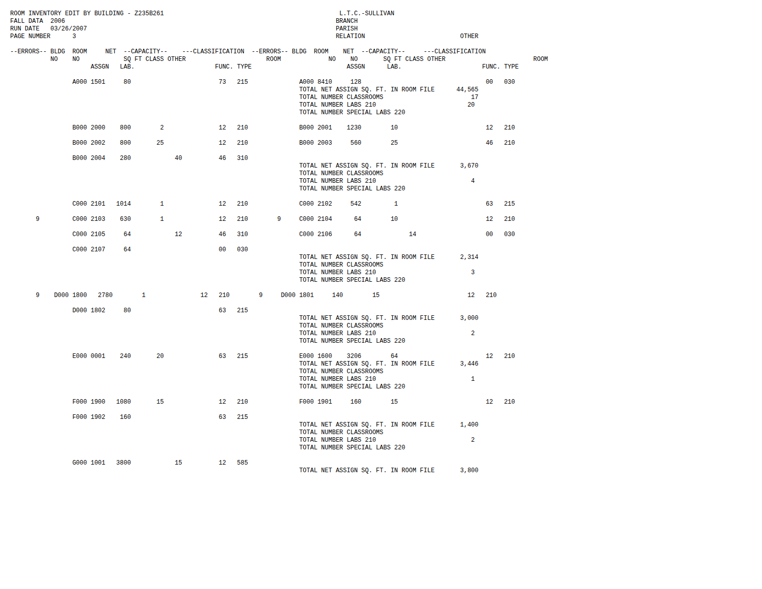ROOM INVENTORY EDIT BY BUILDING - Z235B261                                                L.T.C.-SULLIVAN
FALL DATA  2006                                                                          BRANCH
RUN DATE   03/26/2007                                                                    PARISH
PAGE NUMBER      3                                                                       RELATION                          OTHER

--ERRORS-- BLDG  ROOM     NET  --CAPACITY--    ---CLASSIFICATION  --ERRORS-- BLDG  ROOM    NET  --CAPACITY--     ---CLASSIFICATION
           NO    NO            SQ FT CLASS OTHER                      ROOM             NO    NO       SQ FT CLASS OTHER                        ROOM
                      ASSGN   LAB.                      FUNC. TYPE                          ASSGN      LAB.                      FUNC. TYPE

                 A000 1501     80                        73   215              A000 8410     128                                  00   030
                                                                               TOTAL NET ASSIGN SQ. FT. IN ROOM FILE      44,565
                                                                               TOTAL NUMBER CLASSROOMS                        17
                                                                               TOTAL NUMBER LABS 210                         20
                                                                               TOTAL NUMBER SPECIAL LABS 220

                 B000 2000    800        2               12   210              B000 2001    1230        10                        12   210

                 B000 2002    800       25               12   210              B000 2003     560        25                        46   210

                 B000 2004    280            40          46   310
                                                                               TOTAL NET ASSIGN SQ. FT. IN ROOM FILE       3,670
                                                                               TOTAL NUMBER CLASSROOMS
                                                                               TOTAL NUMBER LABS 210                          4
                                                                               TOTAL NUMBER SPECIAL LABS 220

                 C000 2101   1014        1               12   210              C000 2102     542         1                        63   215

       9         C000 2103    630        1               12   210        9     C000 2104      64        10                        12   210

                 C000 2105     64            12          46   310              C000 2106      64             14                   00   030

                 C000 2107     64                        00   030
                                                                               TOTAL NET ASSIGN SQ. FT. IN ROOM FILE       2,314
                                                                               TOTAL NUMBER CLASSROOMS
                                                                               TOTAL NUMBER LABS 210                          3
                                                                               TOTAL NUMBER SPECIAL LABS 220

       9    D000 1800   2780        1               12   210        9     D000 1801     140        15                        12   210

                 D000 1802     80                        63   215
                                                                               TOTAL NET ASSIGN SQ. FT. IN ROOM FILE       3,000
                                                                               TOTAL NUMBER CLASSROOMS
                                                                               TOTAL NUMBER LABS 210                          2
                                                                               TOTAL NUMBER SPECIAL LABS 220

                 E000 0001    240       20               63   215              E000 1600    3206        64                        12   210
                                                                               TOTAL NET ASSIGN SQ. FT. IN ROOM FILE       3,446
                                                                               TOTAL NUMBER CLASSROOMS
                                                                               TOTAL NUMBER LABS 210                          1
                                                                               TOTAL NUMBER SPECIAL LABS 220

                 F000 1900   1080       15               12   210              F000 1901     160        15                        12   210

                 F000 1902    160                        63   215
                                                                               TOTAL NET ASSIGN SQ. FT. IN ROOM FILE       1,400
                                                                               TOTAL NUMBER CLASSROOMS
                                                                               TOTAL NUMBER LABS 210                          2
                                                                               TOTAL NUMBER SPECIAL LABS 220

                 G000 1001   3800            15          12   585
                                                                               TOTAL NET ASSIGN SQ. FT. IN ROOM FILE       3,800